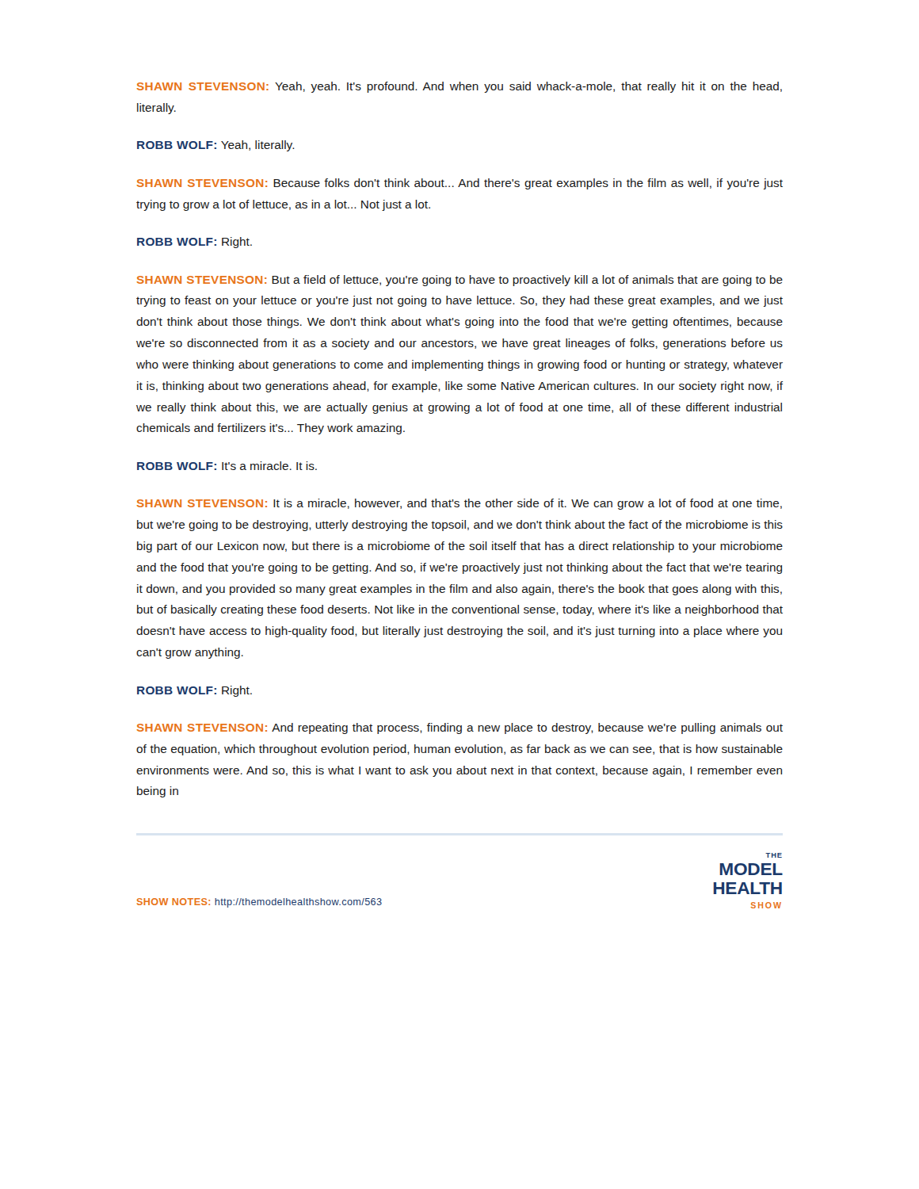SHAWN STEVENSON: Yeah, yeah. It's profound. And when you said whack-a-mole, that really hit it on the head, literally.
ROBB WOLF: Yeah, literally.
SHAWN STEVENSON: Because folks don't think about... And there's great examples in the film as well, if you're just trying to grow a lot of lettuce, as in a lot... Not just a lot.
ROBB WOLF: Right.
SHAWN STEVENSON: But a field of lettuce, you're going to have to proactively kill a lot of animals that are going to be trying to feast on your lettuce or you're just not going to have lettuce. So, they had these great examples, and we just don't think about those things. We don't think about what's going into the food that we're getting oftentimes, because we're so disconnected from it as a society and our ancestors, we have great lineages of folks, generations before us who were thinking about generations to come and implementing things in growing food or hunting or strategy, whatever it is, thinking about two generations ahead, for example, like some Native American cultures. In our society right now, if we really think about this, we are actually genius at growing a lot of food at one time, all of these different industrial chemicals and fertilizers it's... They work amazing.
ROBB WOLF: It's a miracle. It is.
SHAWN STEVENSON: It is a miracle, however, and that's the other side of it. We can grow a lot of food at one time, but we're going to be destroying, utterly destroying the topsoil, and we don't think about the fact of the microbiome is this big part of our Lexicon now, but there is a microbiome of the soil itself that has a direct relationship to your microbiome and the food that you're going to be getting. And so, if we're proactively just not thinking about the fact that we're tearing it down, and you provided so many great examples in the film and also again, there's the book that goes along with this, but of basically creating these food deserts. Not like in the conventional sense, today, where it's like a neighborhood that doesn't have access to high-quality food, but literally just destroying the soil, and it's just turning into a place where you can't grow anything.
ROBB WOLF: Right.
SHAWN STEVENSON: And repeating that process, finding a new place to destroy, because we're pulling animals out of the equation, which throughout evolution period, human evolution, as far back as we can see, that is how sustainable environments were. And so, this is what I want to ask you about next in that context, because again, I remember even being in
SHOW NOTES: http://themodelhealthshow.com/563
THE MODEL HEALTH SHOW